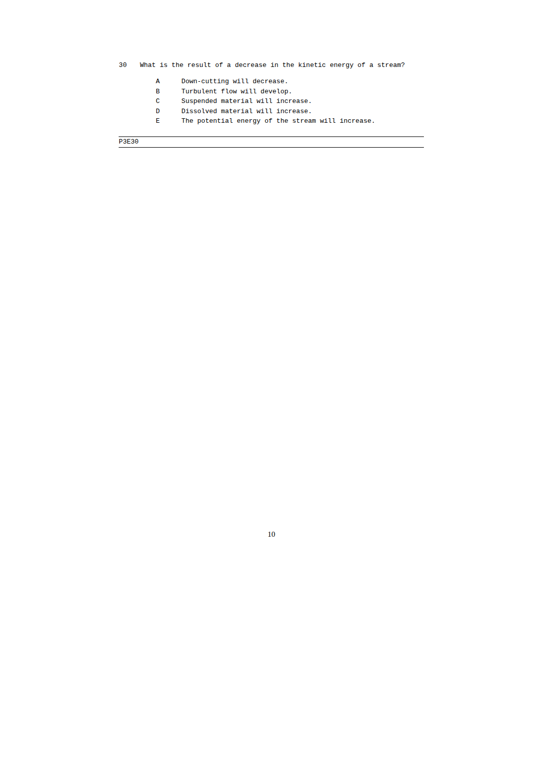30 What is the result of a decrease in the kinetic energy of a stream?
ADown-cutting will decrease.
BTurbulent flow will develop.
CSuspended material will increase.
DDissolved material will increase.
EThe potential energy of the stream will increase.
P3E30
10